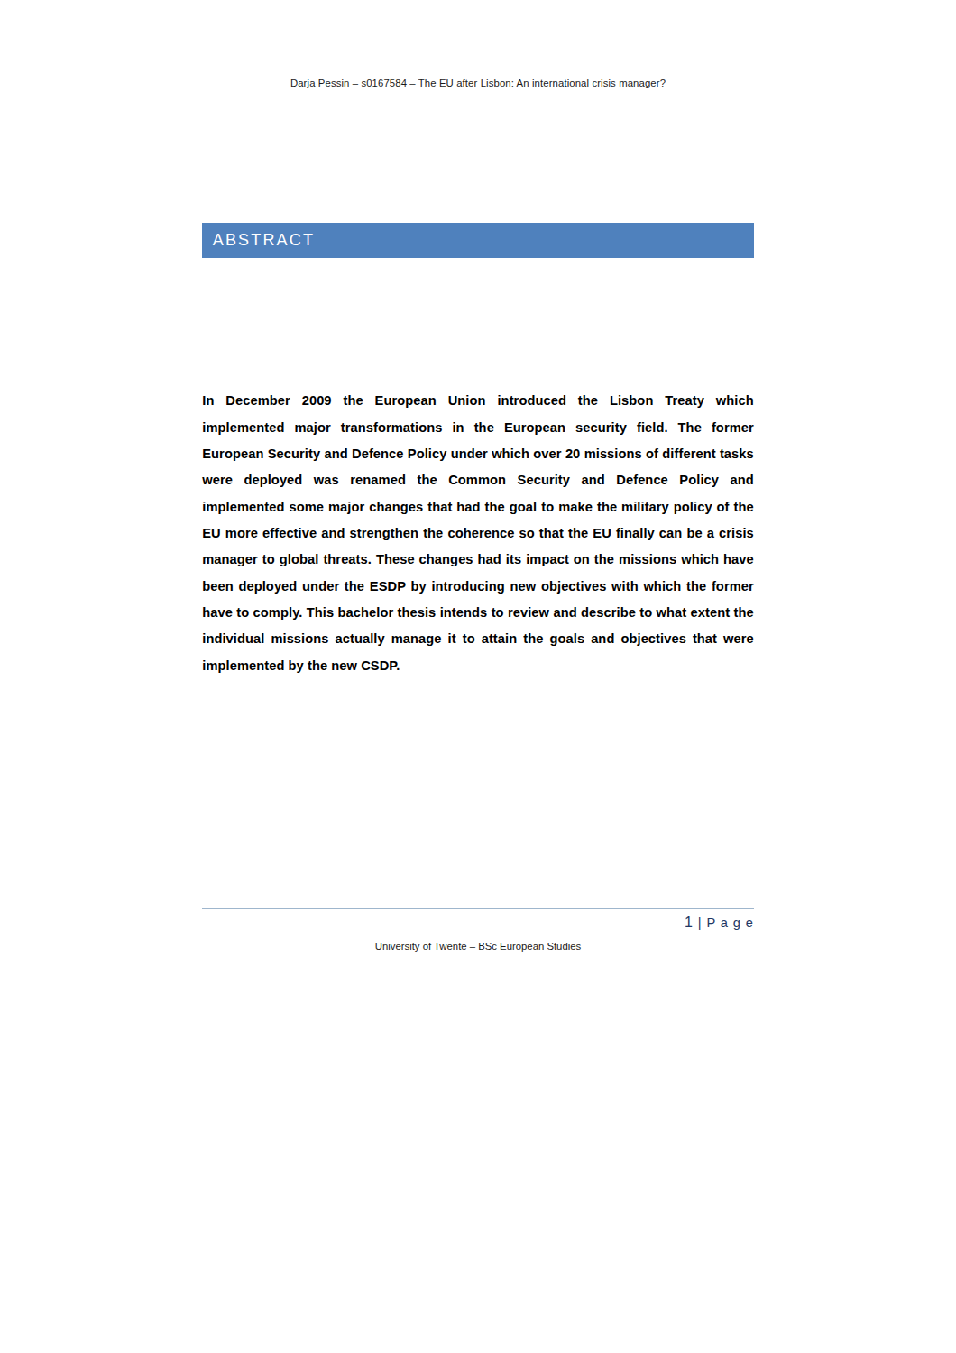Darja Pessin – s0167584 – The EU after Lisbon: An international crisis manager?
Abstract
In December 2009 the European Union introduced the Lisbon Treaty which implemented major transformations in the European security field. The former European Security and Defence Policy under which over 20 missions of different tasks were deployed was renamed the Common Security and Defence Policy and implemented some major changes that had the goal to make the military policy of the EU more effective and strengthen the coherence so that the EU finally can be a crisis manager to global threats. These changes had its impact on the missions which have been deployed under the ESDP by introducing new objectives with which the former have to comply. This bachelor thesis intends to review and describe to what extent the individual missions actually manage it to attain the goals and objectives that were implemented by the new CSDP.
1 | P a g e
University of Twente – BSc European Studies